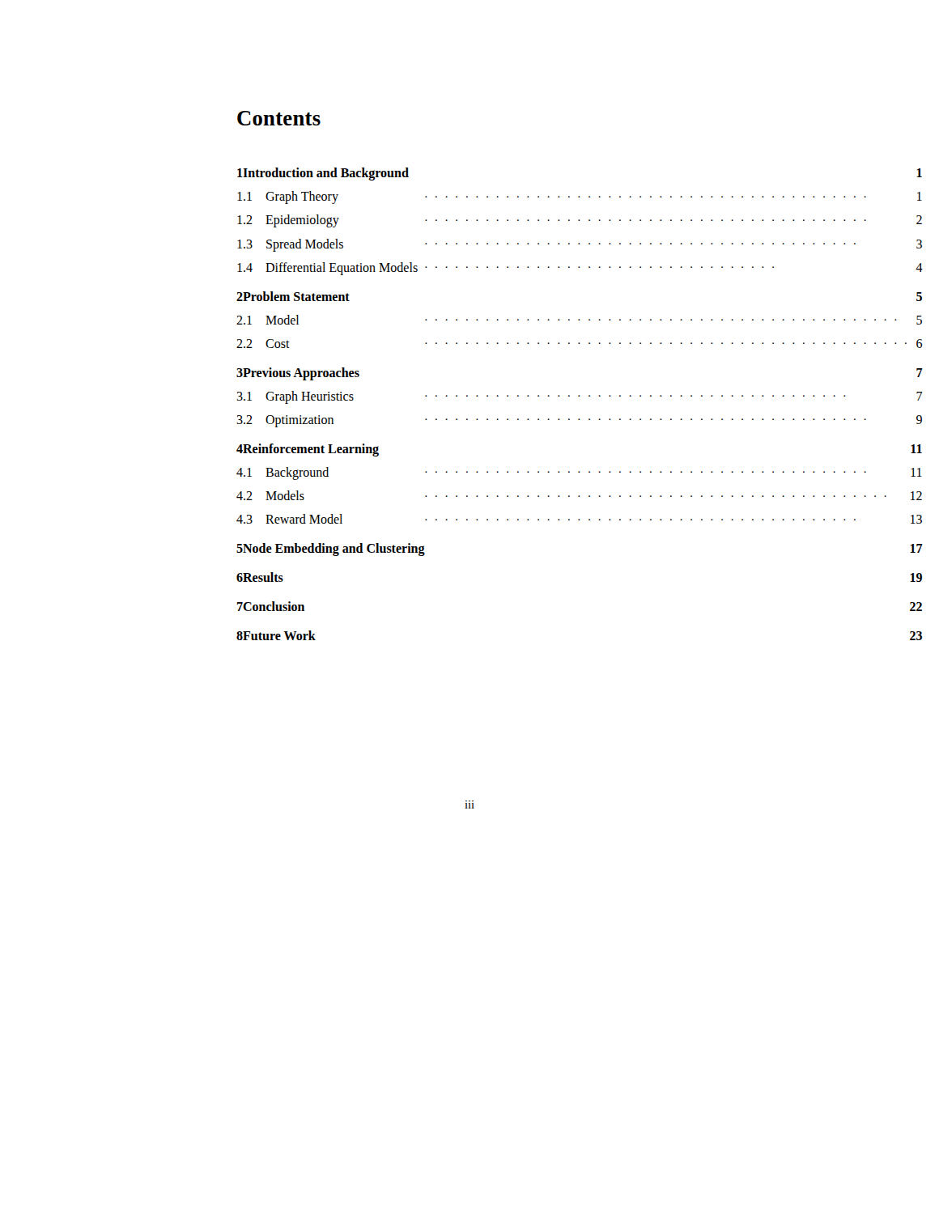Contents
| 1 | Introduction and Background | | 1 |
| 1.1 Graph Theory | . . . . . . . . . . . . . . . . . . . . . . . . . . . . . . . . . . . . . . . . . . . . | 1 |
| 1.2 Epidemiology | . . . . . . . . . . . . . . . . . . . . . . . . . . . . . . . . . . . . . . . . . . . . | 2 |
| 1.3 Spread Models | . . . . . . . . . . . . . . . . . . . . . . . . . . . . . . . . . . . . . . . . . . . | 3 |
| 1.4 Differential Equation Models | . . . . . . . . . . . . . . . . . . . . . . . . . . . . . . . . . . . | 4 |
| 2 | Problem Statement | | 5 |
| 2.1 Model | . . . . . . . . . . . . . . . . . . . . . . . . . . . . . . . . . . . . . . . . . . . . . . . | 5 |
| 2.2 Cost | . . . . . . . . . . . . . . . . . . . . . . . . . . . . . . . . . . . . . . . . . . . . . . . . | 6 |
| 3 | Previous Approaches | | 7 |
| 3.1 Graph Heuristics | . . . . . . . . . . . . . . . . . . . . . . . . . . . . . . . . . . . . . . . . . . | 7 |
| 3.2 Optimization | . . . . . . . . . . . . . . . . . . . . . . . . . . . . . . . . . . . . . . . . . . . . | 9 |
| 4 | Reinforcement Learning | | 11 |
| 4.1 Background | . . . . . . . . . . . . . . . . . . . . . . . . . . . . . . . . . . . . . . . . . . . . | 11 |
| 4.2 Models | . . . . . . . . . . . . . . . . . . . . . . . . . . . . . . . . . . . . . . . . . . . . . . | 12 |
| 4.3 Reward Model | . . . . . . . . . . . . . . . . . . . . . . . . . . . . . . . . . . . . . . . . . . . | 13 |
| 5 | Node Embedding and Clustering | | 17 |
| 6 | Results | | 19 |
| 7 | Conclusion | | 22 |
| 8 | Future Work | | 23 |
iii